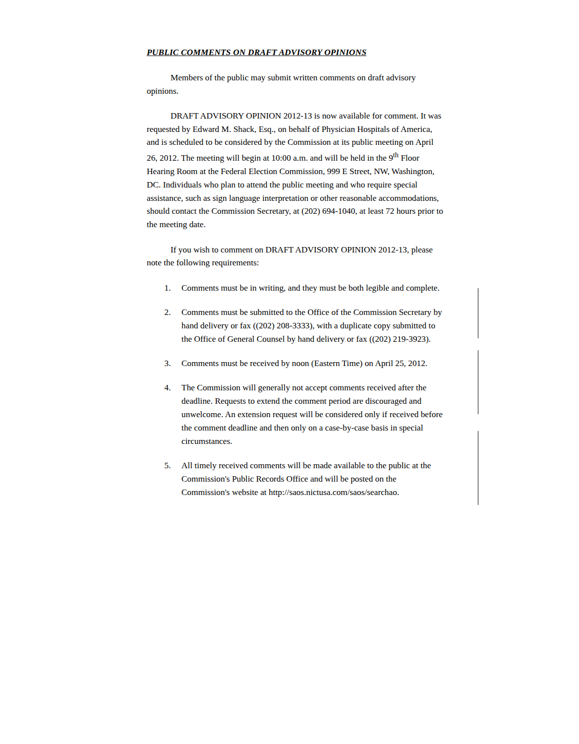PUBLIC COMMENTS ON DRAFT ADVISORY OPINIONS
Members of the public may submit written comments on draft advisory opinions.
DRAFT ADVISORY OPINION 2012-13 is now available for comment. It was requested by Edward M. Shack, Esq., on behalf of Physician Hospitals of America, and is scheduled to be considered by the Commission at its public meeting on April 26, 2012. The meeting will begin at 10:00 a.m. and will be held in the 9th Floor Hearing Room at the Federal Election Commission, 999 E Street, NW, Washington, DC. Individuals who plan to attend the public meeting and who require special assistance, such as sign language interpretation or other reasonable accommodations, should contact the Commission Secretary, at (202) 694-1040, at least 72 hours prior to the meeting date.
If you wish to comment on DRAFT ADVISORY OPINION 2012-13, please note the following requirements:
Comments must be in writing, and they must be both legible and complete.
Comments must be submitted to the Office of the Commission Secretary by hand delivery or fax ((202) 208-3333), with a duplicate copy submitted to the Office of General Counsel by hand delivery or fax ((202) 219-3923).
Comments must be received by noon (Eastern Time) on April 25, 2012.
The Commission will generally not accept comments received after the deadline. Requests to extend the comment period are discouraged and unwelcome. An extension request will be considered only if received before the comment deadline and then only on a case-by-case basis in special circumstances.
All timely received comments will be made available to the public at the Commission's Public Records Office and will be posted on the Commission's website at http://saos.nictusa.com/saos/searchao.